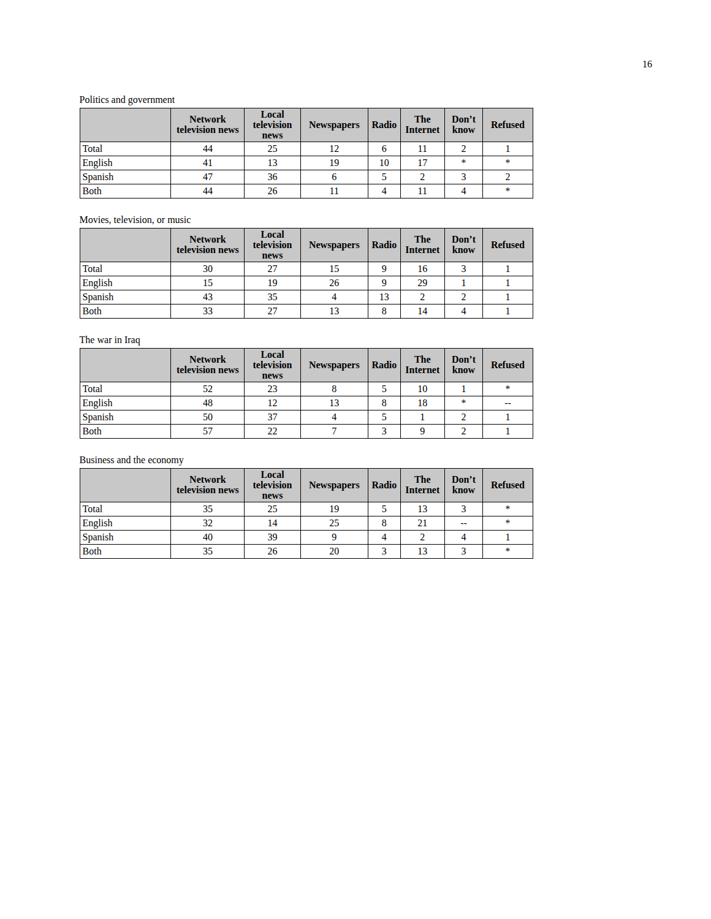16
Politics and government
| | Network television news | Local television news | Newspapers | Radio | The Internet | Don’t know | Refused |
| --- | --- | --- | --- | --- | --- | --- | --- |
| Total | 44 | 25 | 12 | 6 | 11 | 2 | 1 |
| English | 41 | 13 | 19 | 10 | 17 | * | * |
| Spanish | 47 | 36 | 6 | 5 | 2 | 3 | 2 |
| Both | 44 | 26 | 11 | 4 | 11 | 4 | * |
Movies, television, or music
| | Network television news | Local television news | Newspapers | Radio | The Internet | Don’t know | Refused |
| --- | --- | --- | --- | --- | --- | --- | --- |
| Total | 30 | 27 | 15 | 9 | 16 | 3 | 1 |
| English | 15 | 19 | 26 | 9 | 29 | 1 | 1 |
| Spanish | 43 | 35 | 4 | 13 | 2 | 2 | 1 |
| Both | 33 | 27 | 13 | 8 | 14 | 4 | 1 |
The war in Iraq
| | Network television news | Local television news | Newspapers | Radio | The Internet | Don’t know | Refused |
| --- | --- | --- | --- | --- | --- | --- | --- |
| Total | 52 | 23 | 8 | 5 | 10 | 1 | * |
| English | 48 | 12 | 13 | 8 | 18 | * | -- |
| Spanish | 50 | 37 | 4 | 5 | 1 | 2 | 1 |
| Both | 57 | 22 | 7 | 3 | 9 | 2 | 1 |
Business and the economy
| | Network television news | Local television news | Newspapers | Radio | The Internet | Don’t know | Refused |
| --- | --- | --- | --- | --- | --- | --- | --- |
| Total | 35 | 25 | 19 | 5 | 13 | 3 | * |
| English | 32 | 14 | 25 | 8 | 21 | -- | * |
| Spanish | 40 | 39 | 9 | 4 | 2 | 4 | 1 |
| Both | 35 | 26 | 20 | 3 | 13 | 3 | * |